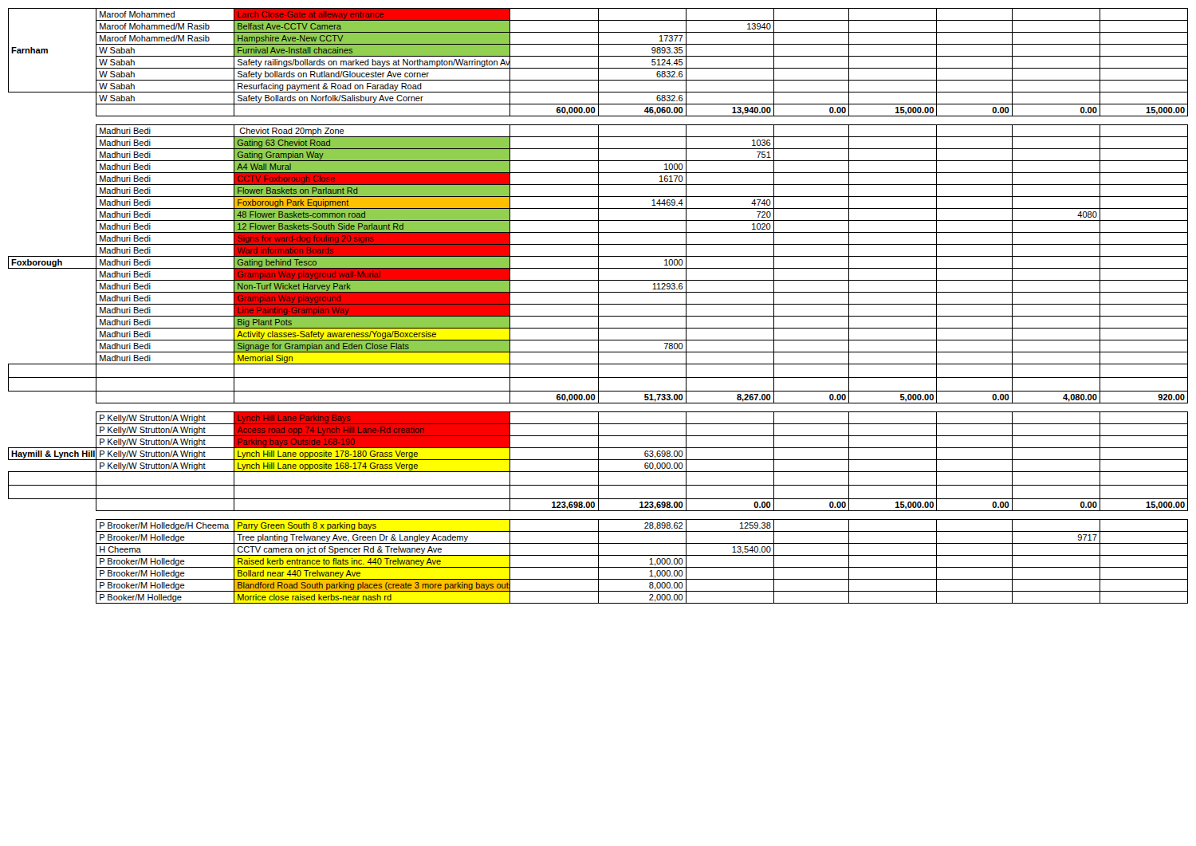| Farnham | Maroof Mohammed | Larch Close-Gate at alleway entrance | | | | | | | | |
| Maroof Mohammed/M Rasib | Belfast Ave-CCTV Camera | | | 13940 | | | | | |
| Maroof Mohammed/M Rasib | Hampshire Ave-New CCTV | | 17377 | | | | | | |
| W Sabah | Furnival Ave-Install chacaines | | 9893.35 | | | | | | |
| W Sabah | Safety railings/bollards on marked bays at Northampton/Warrington Ave | | 5124.45 | | | | | | |
| W Sabah | Safety bollards on Rutland/Gloucester Ave corner | | 6832.6 | | | | | | |
| W Sabah | Resurfacing payment & Road on Faraday Road | | | | | | | | |
| | W Sabah | Safety Bollards on Norfolk/Salisbury Ave Corner | | 6832.6 | | | | | | |
| | | | 60,000.00 | 46,060.00 | 13,940.00 | 0.00 | 15,000.00 | 0.00 | 0.00 | 15,000.00 |
| | Madhuri Bedi | Cheviot Road 20mph Zone | | | | | | | | |
| | Madhuri Bedi | Gating 63 Cheviot Road | | | 1036 | | | | | |
| | Madhuri Bedi | Gating Grampian Way | | | 751 | | | | | |
| | Madhuri Bedi | A4 Wall Mural | | 1000 | | | | | | |
| | Madhuri Bedi | CCTV Foxborough Close | | 16170 | | | | | | |
| | Madhuri Bedi | Flower Baskets on Parlaunt Rd | | | | | | | | |
| | Madhuri Bedi | Foxborough Park Equipment | | 14469.4 | 4740 | | | | | |
| | Madhuri Bedi | 48 Flower Baskets-common road | | | 720 | | | | 4080 | |
| | Madhuri Bedi | 12 Flower Baskets-South Side Parlaunt Rd | | | 1020 | | | | | |
| | Madhuri Bedi | Signs for ward-dog fouling 20 signs | | | | | | | | |
| | Madhuri Bedi | Ward information Boards | | | | | | | | |
| Foxborough | Madhuri Bedi | Gating behind Tesco | | 1000 | | | | | | |
| | Madhuri Bedi | Grampian Way playgroud wall-Murial | | | | | | | | |
| | Madhuri Bedi | Non-Turf Wicket Harvey Park | | 11293.6 | | | | | | |
| | Madhuri Bedi | Grampian Way playground | | | | | | | | |
| | Madhuri Bedi | Line Painting-Grampian Way | | | | | | | | |
| | Madhuri Bedi | Big Plant Pots | | | | | | | | |
| | Madhuri Bedi | Activity classes-Safety awareness/Yoga/Boxcersise | | | | | | | | |
| | Madhuri Bedi | Signage for Grampian and Eden Close Flats | | 7800 | | | | | | |
| | Madhuri Bedi | Memorial Sign | | | | | | | | |
| | | | 60,000.00 | 51,733.00 | 8,267.00 | 0.00 | 5,000.00 | 0.00 | 4,080.00 | 920.00 |
| | P Kelly/W Strutton/A Wright | Lynch Hill Lane Parking Bays | | | | | | | | |
| | P Kelly/W Strutton/A Wright | Access road opp 74 Lynch Hill Lane-Rd creation | | | | | | | | |
| | P Kelly/W Strutton/A Wright | Parking bays Outside 168-190 | | | | | | | | |
| Haymill & Lynch Hill | P Kelly/W Strutton/A Wright | Lynch Hill Lane opposite 178-180 Grass Verge | | 63,698.00 | | | | | | |
| | P Kelly/W Strutton/A Wright | Lynch Hill Lane opposite 168-174 Grass Verge | | 60,000.00 | | | | | | |
| | | | 123,698.00 | 123,698.00 | 0.00 | 0.00 | 15,000.00 | 0.00 | 0.00 | 15,000.00 |
| | P Brooker/M Holledge/H Cheema | Parry Green South 8 x parking bays | | 28,898.62 | 1259.38 | | | | | |
| | P Brooker/M Holledge | Tree planting Trelwaney Ave, Green Dr & Langley Academy | | | | | | | 9717 | |
| | H Cheema | CCTV camera on jct of Spencer Rd & Trelwaney Ave | | | 13,540.00 | | | | | |
| | P Brooker/M Holledge | Raised kerb entrance to flats inc. 440 Trelwaney Ave | | 1,000.00 | | | | | | |
| | P Brooker/M Holledge | Bollard near 440 Trelwaney Ave | | 1,000.00 | | | | | | |
| | P Brooker/M Holledge | Blandford Road South parking places (create 3 more parking bays outside no 33) | | 8,000.00 | | | | | | |
| | P Booker/M Holledge | Morrice close raised kerbs-near nash rd | | 2,000.00 | | | | | | |